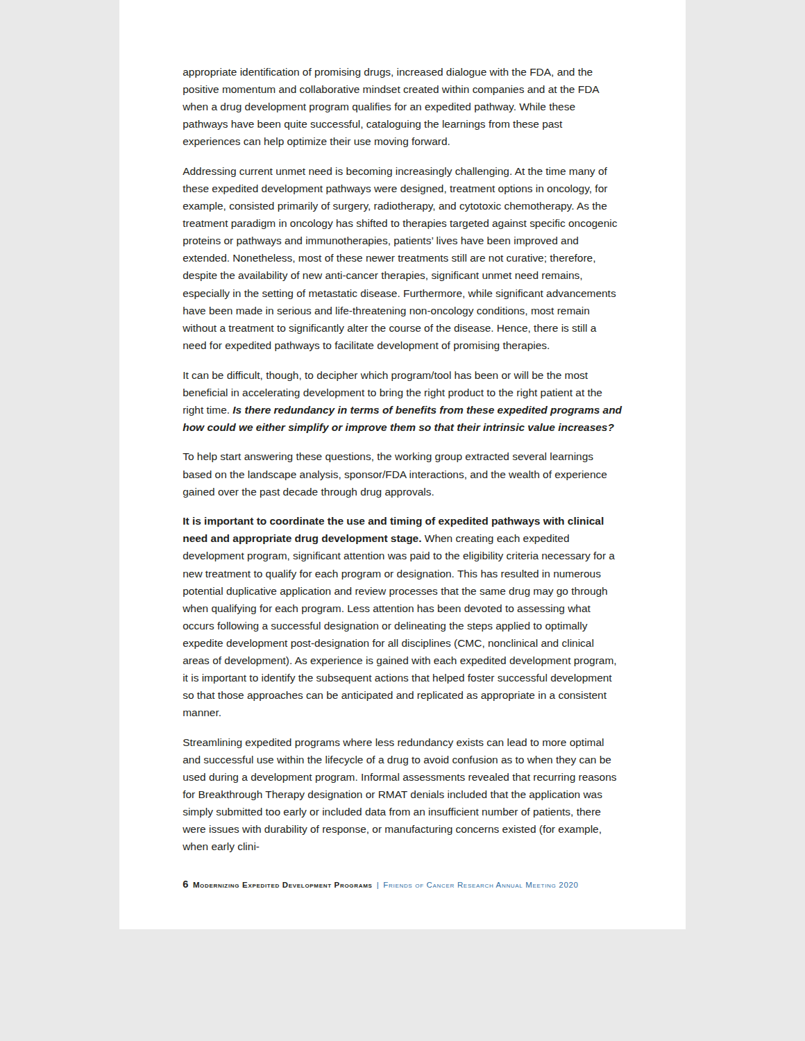appropriate identification of promising drugs, increased dialogue with the FDA, and the positive momentum and collaborative mindset created within companies and at the FDA when a drug development program qualifies for an expedited pathway. While these pathways have been quite successful, cataloguing the learnings from these past experiences can help optimize their use moving forward.
Addressing current unmet need is becoming increasingly challenging. At the time many of these expedited development pathways were designed, treatment options in oncology, for example, consisted primarily of surgery, radiotherapy, and cytotoxic chemotherapy. As the treatment paradigm in oncology has shifted to therapies targeted against specific oncogenic proteins or pathways and immunotherapies, patients’ lives have been improved and extended. Nonetheless, most of these newer treatments still are not curative; therefore, despite the availability of new anti-cancer therapies, significant unmet need remains, especially in the setting of metastatic disease. Furthermore, while significant advancements have been made in serious and life-threatening non-oncology conditions, most remain without a treatment to significantly alter the course of the disease. Hence, there is still a need for expedited pathways to facilitate development of promising therapies.
It can be difficult, though, to decipher which program/tool has been or will be the most beneficial in accelerating development to bring the right product to the right patient at the right time. Is there redundancy in terms of benefits from these expedited programs and how could we either simplify or improve them so that their intrinsic value increases?
To help start answering these questions, the working group extracted several learnings based on the landscape analysis, sponsor/FDA interactions, and the wealth of experience gained over the past decade through drug approvals.
It is important to coordinate the use and timing of expedited pathways with clinical need and appropriate drug development stage. When creating each expedited development program, significant attention was paid to the eligibility criteria necessary for a new treatment to qualify for each program or designation. This has resulted in numerous potential duplicative application and review processes that the same drug may go through when qualifying for each program. Less attention has been devoted to assessing what occurs following a successful designation or delineating the steps applied to optimally expedite development post-designation for all disciplines (CMC, nonclinical and clinical areas of development). As experience is gained with each expedited development program, it is important to identify the subsequent actions that helped foster successful development so that those approaches can be anticipated and replicated as appropriate in a consistent manner.
Streamlining expedited programs where less redundancy exists can lead to more optimal and successful use within the lifecycle of a drug to avoid confusion as to when they can be used during a development program. Informal assessments revealed that recurring reasons for Breakthrough Therapy designation or RMAT denials included that the application was simply submitted too early or included data from an insufficient number of patients, there were issues with durability of response, or manufacturing concerns existed (for example, when early clini-
6 Modernizing Expedited Development Programs | Friends of Cancer Research Annual Meeting 2020